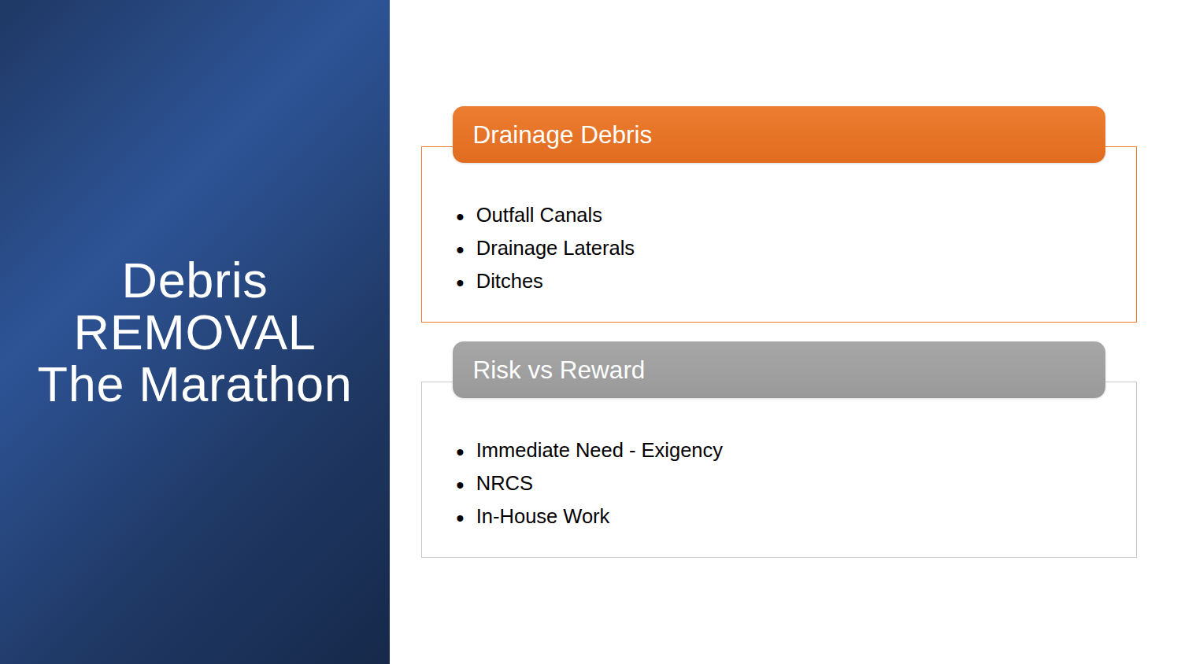Debris Removal
The Marathon
Drainage Debris
Outfall Canals
Drainage Laterals
Ditches
Risk vs Reward
Immediate Need - Exigency
NRCS
In-House Work